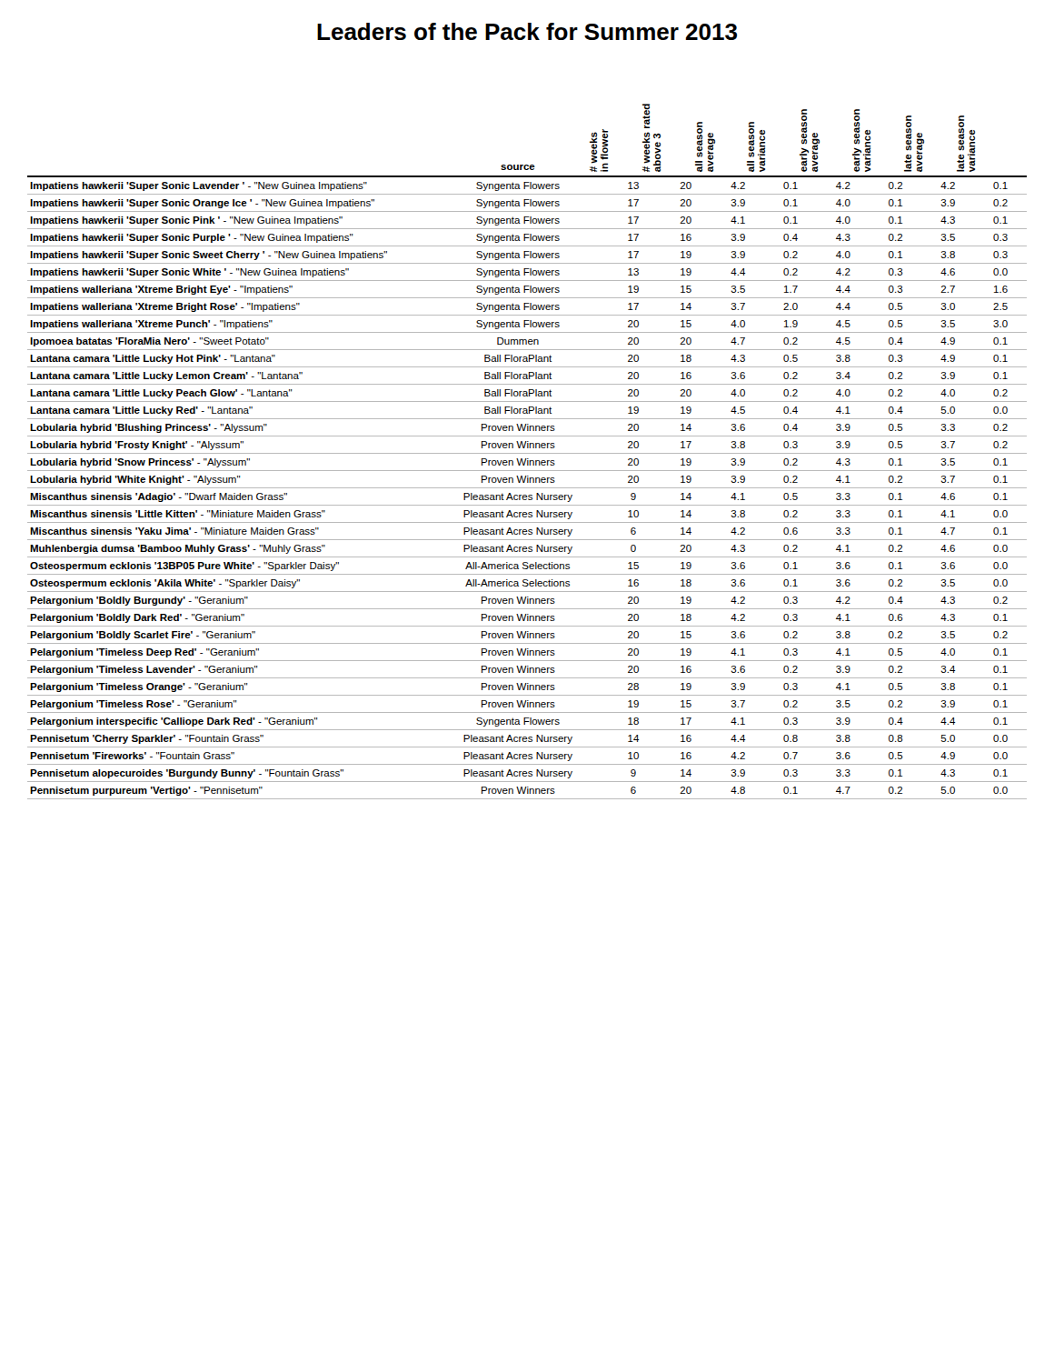Leaders of the Pack for Summer 2013
| | source | # weeks in flower | # weeks rated above 3 | all season average | all season variance | early season average | early season variance | late season average | late season variance |
| --- | --- | --- | --- | --- | --- | --- | --- | --- | --- |
| Impatiens hawkerii 'Super Sonic Lavender ' - "New Guinea Impatiens" | Syngenta Flowers | 13 | 20 | 4.2 | 0.1 | 4.2 | 0.2 | 4.2 | 0.1 |
| Impatiens hawkerii 'Super Sonic Orange Ice ' - "New Guinea Impatiens" | Syngenta Flowers | 17 | 20 | 3.9 | 0.1 | 4.0 | 0.1 | 3.9 | 0.2 |
| Impatiens hawkerii 'Super Sonic Pink ' - "New Guinea Impatiens" | Syngenta Flowers | 17 | 20 | 4.1 | 0.1 | 4.0 | 0.1 | 4.3 | 0.1 |
| Impatiens hawkerii 'Super Sonic Purple ' - "New Guinea Impatiens" | Syngenta Flowers | 17 | 16 | 3.9 | 0.4 | 4.3 | 0.2 | 3.5 | 0.3 |
| Impatiens hawkerii 'Super Sonic Sweet Cherry ' - "New Guinea Impatiens" | Syngenta Flowers | 17 | 19 | 3.9 | 0.2 | 4.0 | 0.1 | 3.8 | 0.3 |
| Impatiens hawkerii 'Super Sonic White ' - "New Guinea Impatiens" | Syngenta Flowers | 13 | 19 | 4.4 | 0.2 | 4.2 | 0.3 | 4.6 | 0.0 |
| Impatiens walleriana 'Xtreme Bright Eye' - "Impatiens" | Syngenta Flowers | 19 | 15 | 3.5 | 1.7 | 4.4 | 0.3 | 2.7 | 1.6 |
| Impatiens walleriana 'Xtreme Bright Rose' - "Impatiens" | Syngenta Flowers | 17 | 14 | 3.7 | 2.0 | 4.4 | 0.5 | 3.0 | 2.5 |
| Impatiens walleriana 'Xtreme Punch' - "Impatiens" | Syngenta Flowers | 20 | 15 | 4.0 | 1.9 | 4.5 | 0.5 | 3.5 | 3.0 |
| Ipomoea batatas 'FloraMia Nero' - "Sweet Potato" | Dummen | 20 | 20 | 4.7 | 0.2 | 4.5 | 0.4 | 4.9 | 0.1 |
| Lantana camara 'Little Lucky Hot Pink' - "Lantana" | Ball FloraPlant | 20 | 18 | 4.3 | 0.5 | 3.8 | 0.3 | 4.9 | 0.1 |
| Lantana camara 'Little Lucky Lemon Cream' - "Lantana" | Ball FloraPlant | 20 | 16 | 3.6 | 0.2 | 3.4 | 0.2 | 3.9 | 0.1 |
| Lantana camara 'Little Lucky Peach Glow' - "Lantana" | Ball FloraPlant | 20 | 20 | 4.0 | 0.2 | 4.0 | 0.2 | 4.0 | 0.2 |
| Lantana camara 'Little Lucky Red' - "Lantana" | Ball FloraPlant | 19 | 19 | 4.5 | 0.4 | 4.1 | 0.4 | 5.0 | 0.0 |
| Lobularia hybrid 'Blushing Princess' - "Alyssum" | Proven Winners | 20 | 14 | 3.6 | 0.4 | 3.9 | 0.5 | 3.3 | 0.2 |
| Lobularia hybrid 'Frosty Knight' - "Alyssum" | Proven Winners | 20 | 17 | 3.8 | 0.3 | 3.9 | 0.5 | 3.7 | 0.2 |
| Lobularia hybrid 'Snow Princess' - "Alyssum" | Proven Winners | 20 | 19 | 3.9 | 0.2 | 4.3 | 0.1 | 3.5 | 0.1 |
| Lobularia hybrid 'White Knight' - "Alyssum" | Proven Winners | 20 | 19 | 3.9 | 0.2 | 4.1 | 0.2 | 3.7 | 0.1 |
| Miscanthus sinensis 'Adagio' - "Dwarf Maiden Grass" | Pleasant Acres Nursery | 9 | 14 | 4.1 | 0.5 | 3.3 | 0.1 | 4.6 | 0.1 |
| Miscanthus sinensis 'Little Kitten' - "Miniature Maiden Grass" | Pleasant Acres Nursery | 10 | 14 | 3.8 | 0.2 | 3.3 | 0.1 | 4.1 | 0.0 |
| Miscanthus sinensis 'Yaku Jima' - "Miniature Maiden Grass" | Pleasant Acres Nursery | 6 | 14 | 4.2 | 0.6 | 3.3 | 0.1 | 4.7 | 0.1 |
| Muhlenbergia dumsa 'Bamboo Muhly Grass' - "Muhly Grass" | Pleasant Acres Nursery | 0 | 20 | 4.3 | 0.2 | 4.1 | 0.2 | 4.6 | 0.0 |
| Osteospermum ecklonis '13BP05 Pure White' - "Sparkler Daisy" | All-America Selections | 15 | 19 | 3.6 | 0.1 | 3.6 | 0.1 | 3.6 | 0.0 |
| Osteospermum ecklonis 'Akila White' - "Sparkler Daisy" | All-America Selections | 16 | 18 | 3.6 | 0.1 | 3.6 | 0.2 | 3.5 | 0.0 |
| Pelargonium 'Boldly Burgundy' - "Geranium" | Proven Winners | 20 | 19 | 4.2 | 0.3 | 4.2 | 0.4 | 4.3 | 0.2 |
| Pelargonium 'Boldly Dark Red' - "Geranium" | Proven Winners | 20 | 18 | 4.2 | 0.3 | 4.1 | 0.6 | 4.3 | 0.1 |
| Pelargonium 'Boldly Scarlet Fire' - "Geranium" | Proven Winners | 20 | 15 | 3.6 | 0.2 | 3.8 | 0.2 | 3.5 | 0.2 |
| Pelargonium 'Timeless Deep Red' - "Geranium" | Proven Winners | 20 | 19 | 4.1 | 0.3 | 4.1 | 0.5 | 4.0 | 0.1 |
| Pelargonium 'Timeless Lavender' - "Geranium" | Proven Winners | 20 | 16 | 3.6 | 0.2 | 3.9 | 0.2 | 3.4 | 0.1 |
| Pelargonium 'Timeless Orange' - "Geranium" | Proven Winners | 28 | 19 | 3.9 | 0.3 | 4.1 | 0.5 | 3.8 | 0.1 |
| Pelargonium 'Timeless Rose' - "Geranium" | Proven Winners | 19 | 15 | 3.7 | 0.2 | 3.5 | 0.2 | 3.9 | 0.1 |
| Pelargonium interspecific 'Calliope Dark Red' - "Geranium" | Syngenta Flowers | 18 | 17 | 4.1 | 0.3 | 3.9 | 0.4 | 4.4 | 0.1 |
| Pennisetum 'Cherry Sparkler' - "Fountain Grass" | Pleasant Acres Nursery | 14 | 16 | 4.4 | 0.8 | 3.8 | 0.8 | 5.0 | 0.0 |
| Pennisetum 'Fireworks' - "Fountain Grass" | Pleasant Acres Nursery | 10 | 16 | 4.2 | 0.7 | 3.6 | 0.5 | 4.9 | 0.0 |
| Pennisetum alopecuroides 'Burgundy Bunny' - "Fountain Grass" | Pleasant Acres Nursery | 9 | 14 | 3.9 | 0.3 | 3.3 | 0.1 | 4.3 | 0.1 |
| Pennisetum purpureum 'Vertigo' - "Pennisetum" | Proven Winners | 6 | 20 | 4.8 | 0.1 | 4.7 | 0.2 | 5.0 | 0.0 |